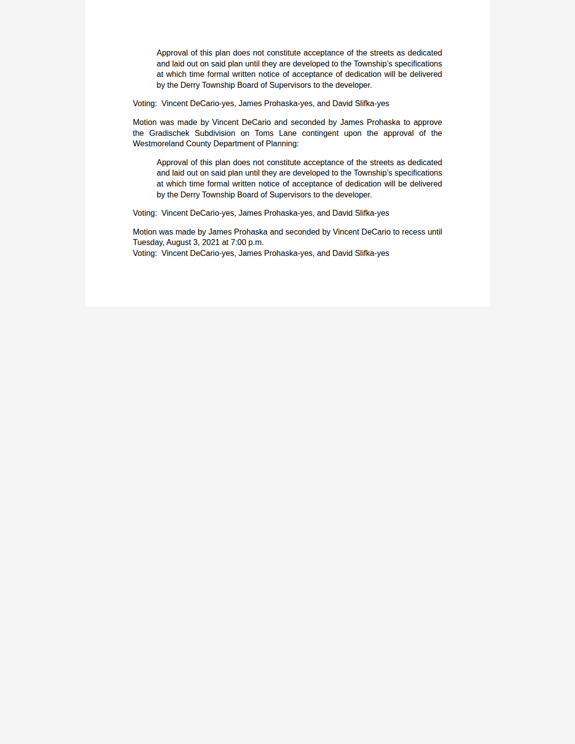Approval of this plan does not constitute acceptance of the streets as dedicated and laid out on said plan until they are developed to the Township’s specifications at which time formal written notice of acceptance of dedication will be delivered by the Derry Township Board of Supervisors to the developer.
Voting: Vincent DeCario-yes, James Prohaska-yes, and David Slifka-yes
Motion was made by Vincent DeCario and seconded by James Prohaska to approve the Gradischek Subdivision on Toms Lane contingent upon the approval of the Westmoreland County Department of Planning:
Approval of this plan does not constitute acceptance of the streets as dedicated and laid out on said plan until they are developed to the Township’s specifications at which time formal written notice of acceptance of dedication will be delivered by the Derry Township Board of Supervisors to the developer.
Voting: Vincent DeCario-yes, James Prohaska-yes, and David Slifka-yes
Motion was made by James Prohaska and seconded by Vincent DeCario to recess until Tuesday, August 3, 2021 at 7:00 p.m.
Voting: Vincent DeCario-yes, James Prohaska-yes, and David Slifka-yes